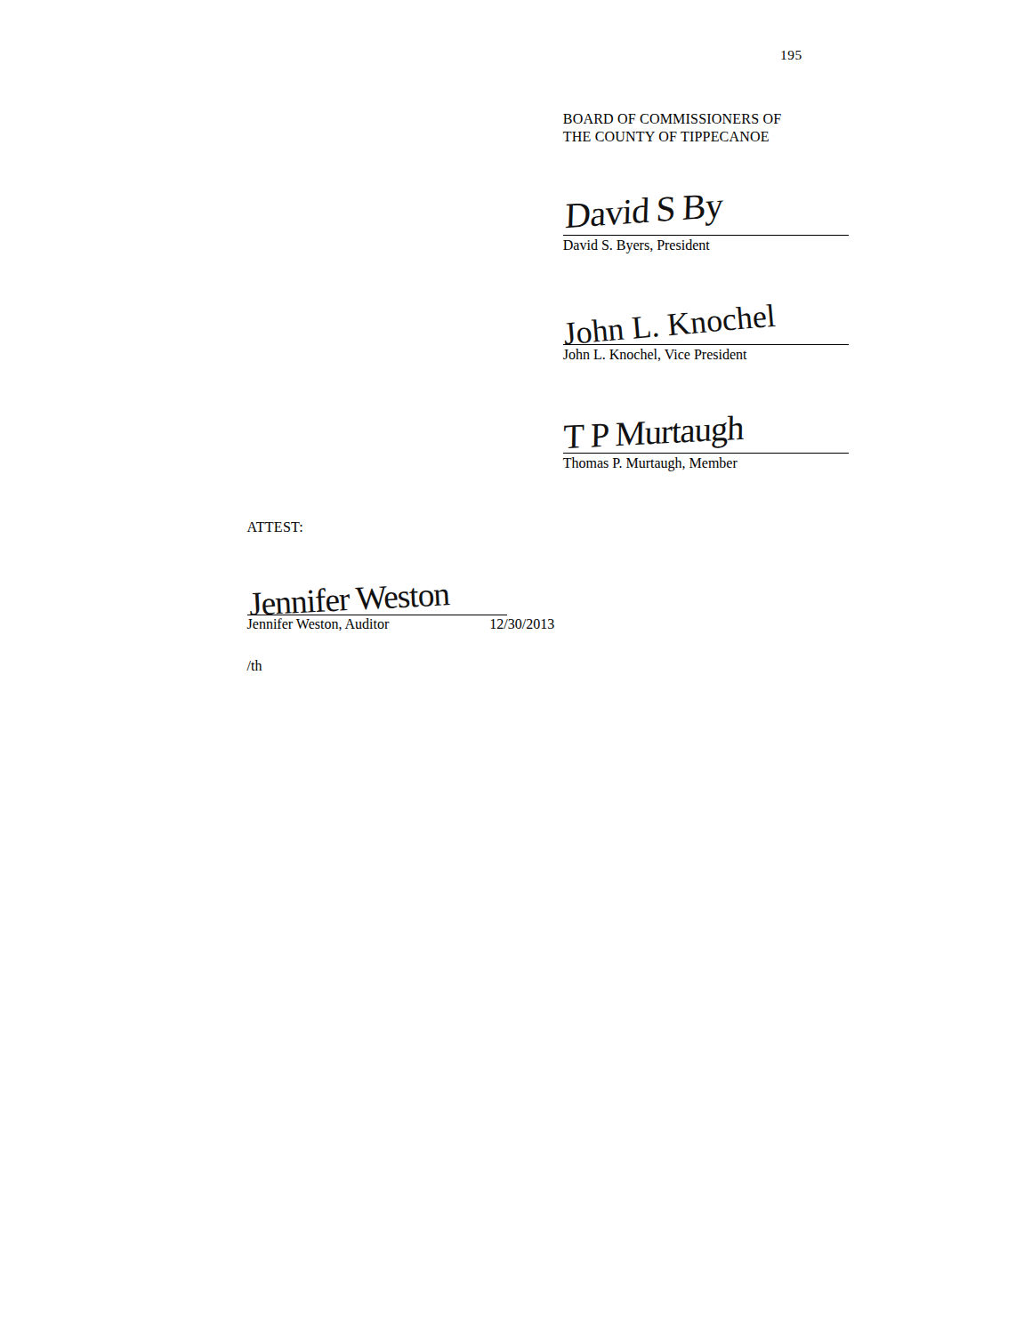195
BOARD OF COMMISSIONERS OF
THE COUNTY OF TIPPECANOE
D a v i d  S  B y
David S. Byers, President
John L. Knochel
John L. Knochel, Vice President
T P Murtaugh
Thomas P. Murtaugh, Member
ATTEST:
Jennifer Weston
Jennifer Weston, Auditor 12/30/2013
/th